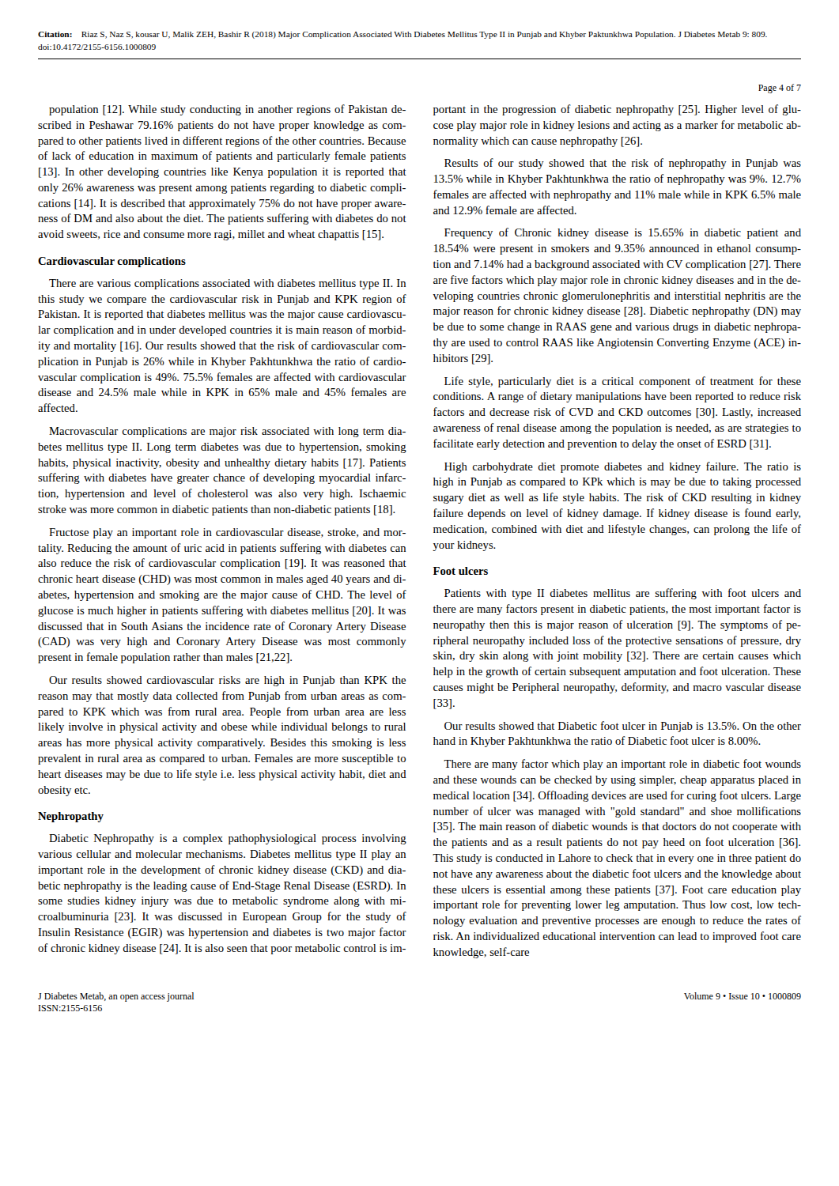Citation: Riaz S, Naz S, kousar U, Malik ZEH, Bashir R (2018) Major Complication Associated With Diabetes Mellitus Type II in Punjab and Khyber Paktunkhwa Population. J Diabetes Metab 9: 809. doi:10.4172/2155-6156.1000809
Page 4 of 7
population [12]. While study conducting in another regions of Pakistan described in Peshawar 79.16% patients do not have proper knowledge as compared to other patients lived in different regions of the other countries. Because of lack of education in maximum of patients and particularly female patients [13]. In other developing countries like Kenya population it is reported that only 26% awareness was present among patients regarding to diabetic complications [14]. It is described that approximately 75% do not have proper awareness of DM and also about the diet. The patients suffering with diabetes do not avoid sweets, rice and consume more ragi, millet and wheat chapattis [15].
Cardiovascular complications
There are various complications associated with diabetes mellitus type II. In this study we compare the cardiovascular risk in Punjab and KPK region of Pakistan. It is reported that diabetes mellitus was the major cause cardiovascular complication and in under developed countries it is main reason of morbidity and mortality [16]. Our results showed that the risk of cardiovascular complication in Punjab is 26% while in Khyber Pakhtunkhwa the ratio of cardiovascular complication is 49%. 75.5% females are affected with cardiovascular disease and 24.5% male while in KPK in 65% male and 45% females are affected.
Macrovascular complications are major risk associated with long term diabetes mellitus type II. Long term diabetes was due to hypertension, smoking habits, physical inactivity, obesity and unhealthy dietary habits [17]. Patients suffering with diabetes have greater chance of developing myocardial infarction, hypertension and level of cholesterol was also very high. Ischaemic stroke was more common in diabetic patients than non-diabetic patients [18].
Fructose play an important role in cardiovascular disease, stroke, and mortality. Reducing the amount of uric acid in patients suffering with diabetes can also reduce the risk of cardiovascular complication [19]. It was reasoned that chronic heart disease (CHD) was most common in males aged 40 years and diabetes, hypertension and smoking are the major cause of CHD. The level of glucose is much higher in patients suffering with diabetes mellitus [20]. It was discussed that in South Asians the incidence rate of Coronary Artery Disease (CAD) was very high and Coronary Artery Disease was most commonly present in female population rather than males [21,22].
Our results showed cardiovascular risks are high in Punjab than KPK the reason may that mostly data collected from Punjab from urban areas as compared to KPK which was from rural area. People from urban area are less likely involve in physical activity and obese while individual belongs to rural areas has more physical activity comparatively. Besides this smoking is less prevalent in rural area as compared to urban. Females are more susceptible to heart diseases may be due to life style i.e. less physical activity habit, diet and obesity etc.
Nephropathy
Diabetic Nephropathy is a complex pathophysiological process involving various cellular and molecular mechanisms. Diabetes mellitus type II play an important role in the development of chronic kidney disease (CKD) and diabetic nephropathy is the leading cause of End-Stage Renal Disease (ESRD). In some studies kidney injury was due to metabolic syndrome along with microalbuminuria [23]. It was discussed in European Group for the study of Insulin Resistance (EGIR) was hypertension and diabetes is two major factor of chronic kidney disease [24]. It is also seen that poor metabolic control is important in the progression of diabetic nephropathy [25]. Higher level of glucose play major role in kidney lesions and acting as a marker for metabolic abnormality which can cause nephropathy [26].
Results of our study showed that the risk of nephropathy in Punjab was 13.5% while in Khyber Pakhtunkhwa the ratio of nephropathy was 9%. 12.7% females are affected with nephropathy and 11% male while in KPK 6.5% male and 12.9% female are affected.
Frequency of Chronic kidney disease is 15.65% in diabetic patient and 18.54% were present in smokers and 9.35% announced in ethanol consumption and 7.14% had a background associated with CV complication [27]. There are five factors which play major role in chronic kidney diseases and in the developing countries chronic glomerulonephritis and interstitial nephritis are the major reason for chronic kidney disease [28]. Diabetic nephropathy (DN) may be due to some change in RAAS gene and various drugs in diabetic nephropathy are used to control RAAS like Angiotensin Converting Enzyme (ACE) inhibitors [29].
Life style, particularly diet is a critical component of treatment for these conditions. A range of dietary manipulations have been reported to reduce risk factors and decrease risk of CVD and CKD outcomes [30]. Lastly, increased awareness of renal disease among the population is needed, as are strategies to facilitate early detection and prevention to delay the onset of ESRD [31].
High carbohydrate diet promote diabetes and kidney failure. The ratio is high in Punjab as compared to KPk which is may be due to taking processed sugary diet as well as life style habits. The risk of CKD resulting in kidney failure depends on level of kidney damage. If kidney disease is found early, medication, combined with diet and lifestyle changes, can prolong the life of your kidneys.
Foot ulcers
Patients with type II diabetes mellitus are suffering with foot ulcers and there are many factors present in diabetic patients, the most important factor is neuropathy then this is major reason of ulceration [9]. The symptoms of peripheral neuropathy included loss of the protective sensations of pressure, dry skin, dry skin along with joint mobility [32]. There are certain causes which help in the growth of certain subsequent amputation and foot ulceration. These causes might be Peripheral neuropathy, deformity, and macro vascular disease [33].
Our results showed that Diabetic foot ulcer in Punjab is 13.5%. On the other hand in Khyber Pakhtunkhwa the ratio of Diabetic foot ulcer is 8.00%.
There are many factor which play an important role in diabetic foot wounds and these wounds can be checked by using simpler, cheap apparatus placed in medical location [34]. Offloading devices are used for curing foot ulcers. Large number of ulcer was managed with "gold standard" and shoe mollifications [35]. The main reason of diabetic wounds is that doctors do not cooperate with the patients and as a result patients do not pay heed on foot ulceration [36]. This study is conducted in Lahore to check that in every one in three patient do not have any awareness about the diabetic foot ulcers and the knowledge about these ulcers is essential among these patients [37]. Foot care education play important role for preventing lower leg amputation. Thus low cost, low technology evaluation and preventive processes are enough to reduce the rates of risk. An individualized educational intervention can lead to improved foot care knowledge, self-care
J Diabetes Metab, an open access journal
ISSN:2155-6156
Volume 9 • Issue 10 • 1000809